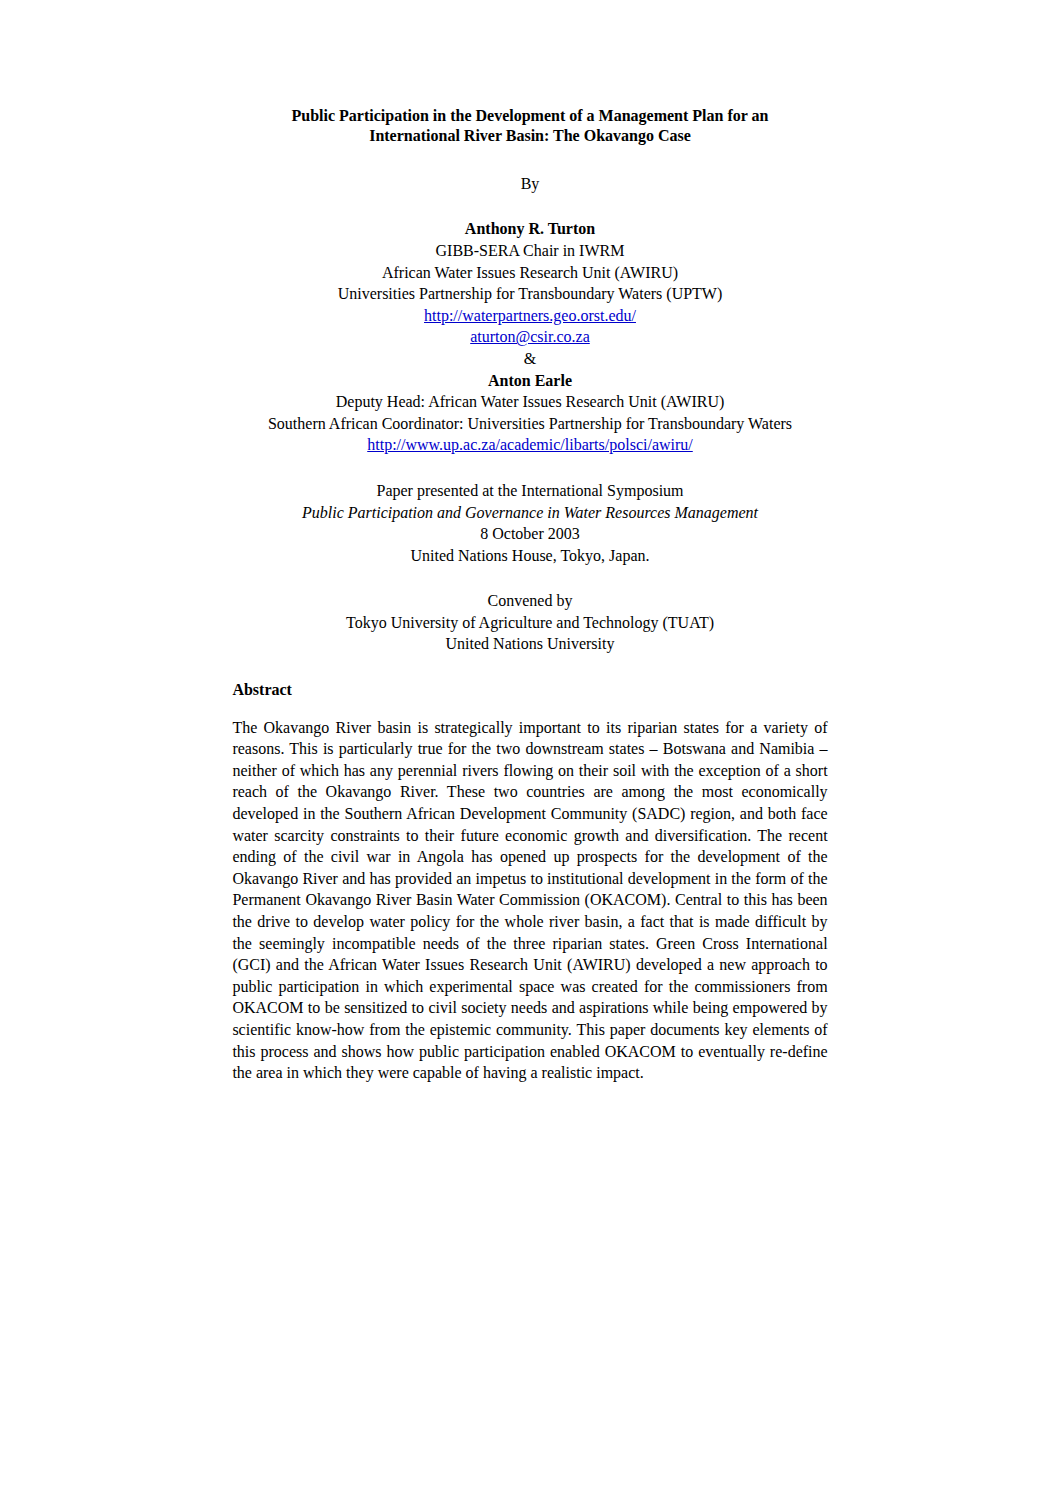Public Participation in the Development of a Management Plan for an
International River Basin: The Okavango Case
By
Anthony R. Turton
GIBB-SERA Chair in IWRM
African Water Issues Research Unit (AWIRU)
Universities Partnership for Transboundary Waters (UPTW)
http://waterpartners.geo.orst.edu/
aturton@csir.co.za
&
Anton Earle
Deputy Head: African Water Issues Research Unit (AWIRU)
Southern African Coordinator: Universities Partnership for Transboundary Waters
http://www.up.ac.za/academic/libarts/polsci/awiru/
Paper presented at the International Symposium
Public Participation and Governance in Water Resources Management
8 October 2003
United Nations House, Tokyo, Japan.
Convened by
Tokyo University of Agriculture and Technology (TUAT)
United Nations University
Abstract
The Okavango River basin is strategically important to its riparian states for a variety of reasons. This is particularly true for the two downstream states – Botswana and Namibia – neither of which has any perennial rivers flowing on their soil with the exception of a short reach of the Okavango River. These two countries are among the most economically developed in the Southern African Development Community (SADC) region, and both face water scarcity constraints to their future economic growth and diversification. The recent ending of the civil war in Angola has opened up prospects for the development of the Okavango River and has provided an impetus to institutional development in the form of the Permanent Okavango River Basin Water Commission (OKACOM). Central to this has been the drive to develop water policy for the whole river basin, a fact that is made difficult by the seemingly incompatible needs of the three riparian states. Green Cross International (GCI) and the African Water Issues Research Unit (AWIRU) developed a new approach to public participation in which experimental space was created for the commissioners from OKACOM to be sensitized to civil society needs and aspirations while being empowered by scientific know-how from the epistemic community. This paper documents key elements of this process and shows how public participation enabled OKACOM to eventually re-define the area in which they were capable of having a realistic impact.